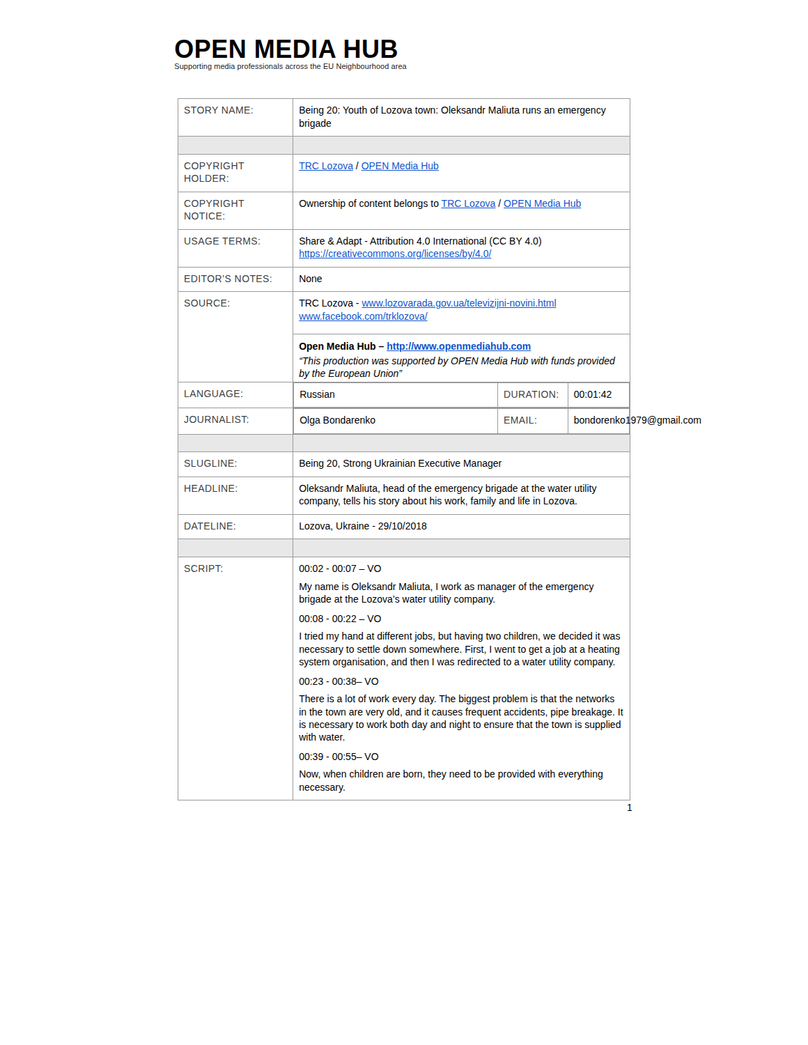OPEN MEDIA HUB
Supporting media professionals across the EU Neighbourhood area
| Story Name: | Being 20: Youth of Lozova town: Oleksandr Maliuta runs an emergency brigade |
| Copyright Holder: | TRC Lozova / OPEN Media Hub |
| Copyright Notice: | Ownership of content belongs to TRC Lozova / OPEN Media Hub |
| Usage Terms: | Share & Adapt - Attribution 4.0 International (CC BY 4.0) https://creativecommons.org/licenses/by/4.0/ |
| Editor’s Notes: | None |
| Source: | TRC Lozova - www.lozovarada.gov.ua/televizijni-novini.html www.facebook.com/trklozova/ Open Media Hub – http://www.openmediahub.com “This production was supported by OPEN Media Hub with funds provided by the European Union” |
| Language: | / Russian / Duration: / 00:01:42 / |
| Journalist: | / Olga Bondarenko / Email: / bondorenko1979@gmail.com / |
| Slugline: | Being 20, Strong Ukrainian Executive Manager |
| Headline: | Oleksandr Maliuta, head of the emergency brigade at the water utility company, tells his story about his work, family and life in Lozova. |
| Dateline: | Lozova, Ukraine - 29/10/2018 |
| Script: | 00:02 - 00:07 – VO My name is Oleksandr Maliuta, I work as manager of the emergency brigade at the Lozova’s water utility company. 00:08 - 00:22 – VO I tried my hand at different jobs, but having two children, we decided it was necessary to settle down somewhere. First, I went to get a job at a heating system organisation, and then I was redirected to a water utility company. 00:23 - 00:38– VO There is a lot of work every day. The biggest problem is that the networks in the town are very old, and it causes frequent accidents, pipe breakage. It is necessary to work both day and night to ensure that the town is supplied with water. 00:39 - 00:55– VO Now, when children are born, they need to be provided with everything necessary. |
1